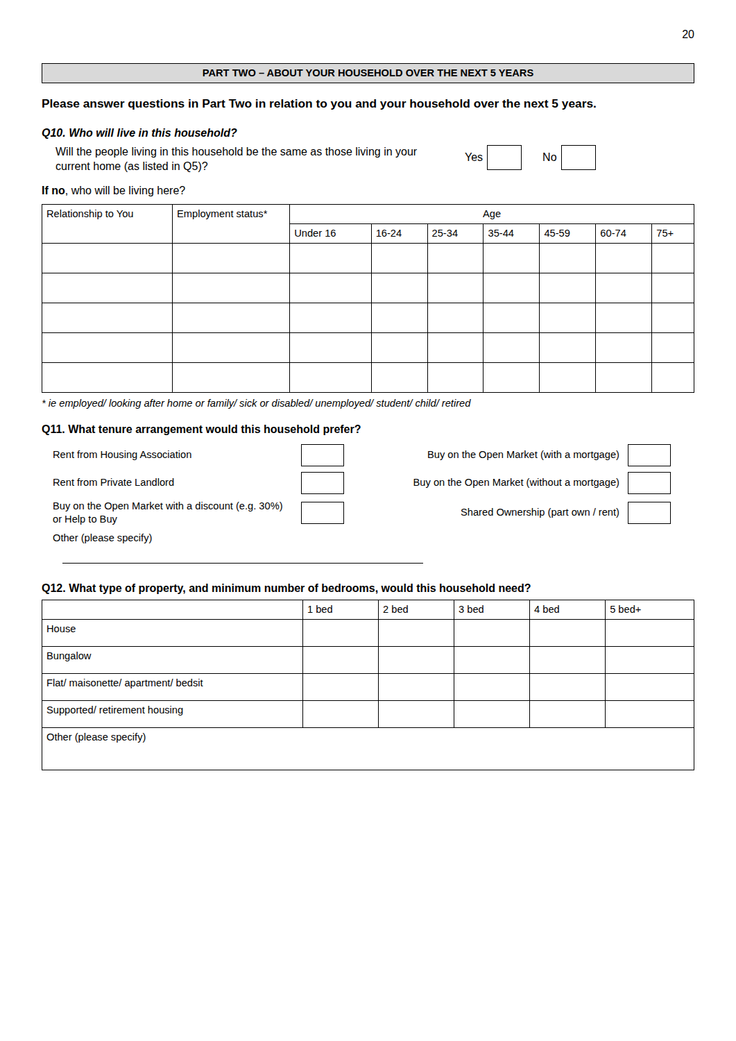20
PART TWO – ABOUT YOUR HOUSEHOLD OVER THE NEXT 5 YEARS
Please answer questions in Part Two in relation to you and your household over the next 5 years.
Q10. Who will live in this household?
Will the people living in this household be the same as those living in your current home (as listed in Q5)?
Yes No
If no, who will be living here?
| Relationship to You | Employment status* | Age |
| --- | --- | --- |
| Under 16 | 16-24 | 25-34 | 35-44 | 45-59 | 60-74 | 75+ |
* ie employed/ looking after home or family/ sick or disabled/ unemployed/ student/ child/ retired
Q11. What tenure arrangement would this household prefer?
| Rent from Housing Association | | Buy on the Open Market (with a mortgage) | |
| Rent from Private Landlord | | Buy on the Open Market (without a mortgage) | |
| Buy on the Open Market with a discount (e.g. 30%) or Help to Buy | | Shared Ownership (part own / rent) | |
| Other (please specify) | | | |
Q12. What type of property, and minimum number of bedrooms, would this household need?
| | 1 bed | 2 bed | 3 bed | 4 bed | 5 bed+ |
| --- | --- | --- | --- | --- | --- |
| House | | | | | |
| Bungalow | | | | | |
| Flat/ maisonette/ apartment/ bedsit | | | | | |
| Supported/ retirement housing | | | | | |
| Other (please specify) |